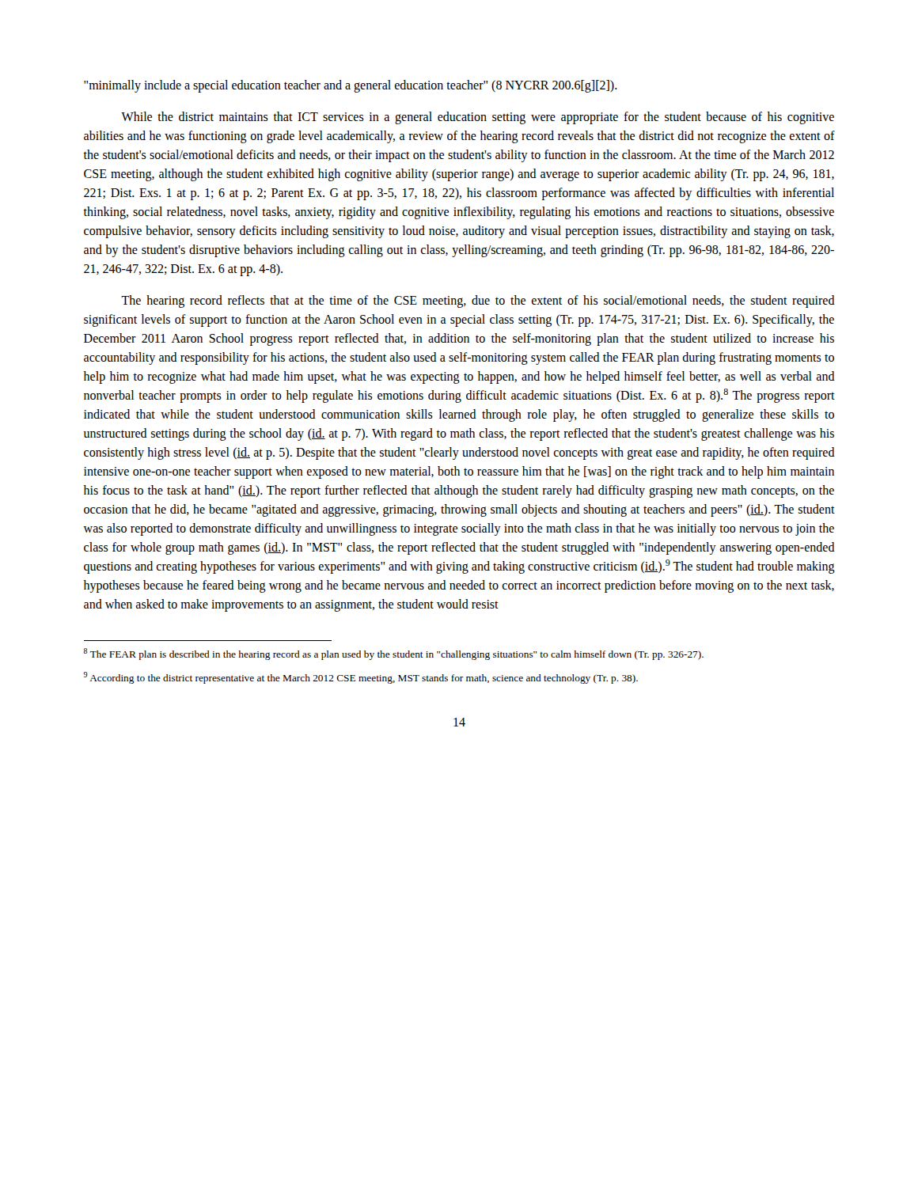"minimally include a special education teacher and a general education teacher" (8 NYCRR 200.6[g][2]).
While the district maintains that ICT services in a general education setting were appropriate for the student because of his cognitive abilities and he was functioning on grade level academically, a review of the hearing record reveals that the district did not recognize the extent of the student's social/emotional deficits and needs, or their impact on the student's ability to function in the classroom. At the time of the March 2012 CSE meeting, although the student exhibited high cognitive ability (superior range) and average to superior academic ability (Tr. pp. 24, 96, 181, 221; Dist. Exs. 1 at p. 1; 6 at p. 2; Parent Ex. G at pp. 3-5, 17, 18, 22), his classroom performance was affected by difficulties with inferential thinking, social relatedness, novel tasks, anxiety, rigidity and cognitive inflexibility, regulating his emotions and reactions to situations, obsessive compulsive behavior, sensory deficits including sensitivity to loud noise, auditory and visual perception issues, distractibility and staying on task, and by the student's disruptive behaviors including calling out in class, yelling/screaming, and teeth grinding (Tr. pp. 96-98, 181-82, 184-86, 220-21, 246-47, 322; Dist. Ex. 6 at pp. 4-8).
The hearing record reflects that at the time of the CSE meeting, due to the extent of his social/emotional needs, the student required significant levels of support to function at the Aaron School even in a special class setting (Tr. pp. 174-75, 317-21; Dist. Ex. 6). Specifically, the December 2011 Aaron School progress report reflected that, in addition to the self-monitoring plan that the student utilized to increase his accountability and responsibility for his actions, the student also used a self-monitoring system called the FEAR plan during frustrating moments to help him to recognize what had made him upset, what he was expecting to happen, and how he helped himself feel better, as well as verbal and nonverbal teacher prompts in order to help regulate his emotions during difficult academic situations (Dist. Ex. 6 at p. 8).8 The progress report indicated that while the student understood communication skills learned through role play, he often struggled to generalize these skills to unstructured settings during the school day (id. at p. 7). With regard to math class, the report reflected that the student's greatest challenge was his consistently high stress level (id. at p. 5). Despite that the student "clearly understood novel concepts with great ease and rapidity, he often required intensive one-on-one teacher support when exposed to new material, both to reassure him that he [was] on the right track and to help him maintain his focus to the task at hand" (id.). The report further reflected that although the student rarely had difficulty grasping new math concepts, on the occasion that he did, he became "agitated and aggressive, grimacing, throwing small objects and shouting at teachers and peers" (id.). The student was also reported to demonstrate difficulty and unwillingness to integrate socially into the math class in that he was initially too nervous to join the class for whole group math games (id.). In "MST" class, the report reflected that the student struggled with "independently answering open-ended questions and creating hypotheses for various experiments" and with giving and taking constructive criticism (id.).9 The student had trouble making hypotheses because he feared being wrong and he became nervous and needed to correct an incorrect prediction before moving on to the next task, and when asked to make improvements to an assignment, the student would resist
8 The FEAR plan is described in the hearing record as a plan used by the student in "challenging situations" to calm himself down (Tr. pp. 326-27).
9 According to the district representative at the March 2012 CSE meeting, MST stands for math, science and technology (Tr. p. 38).
14